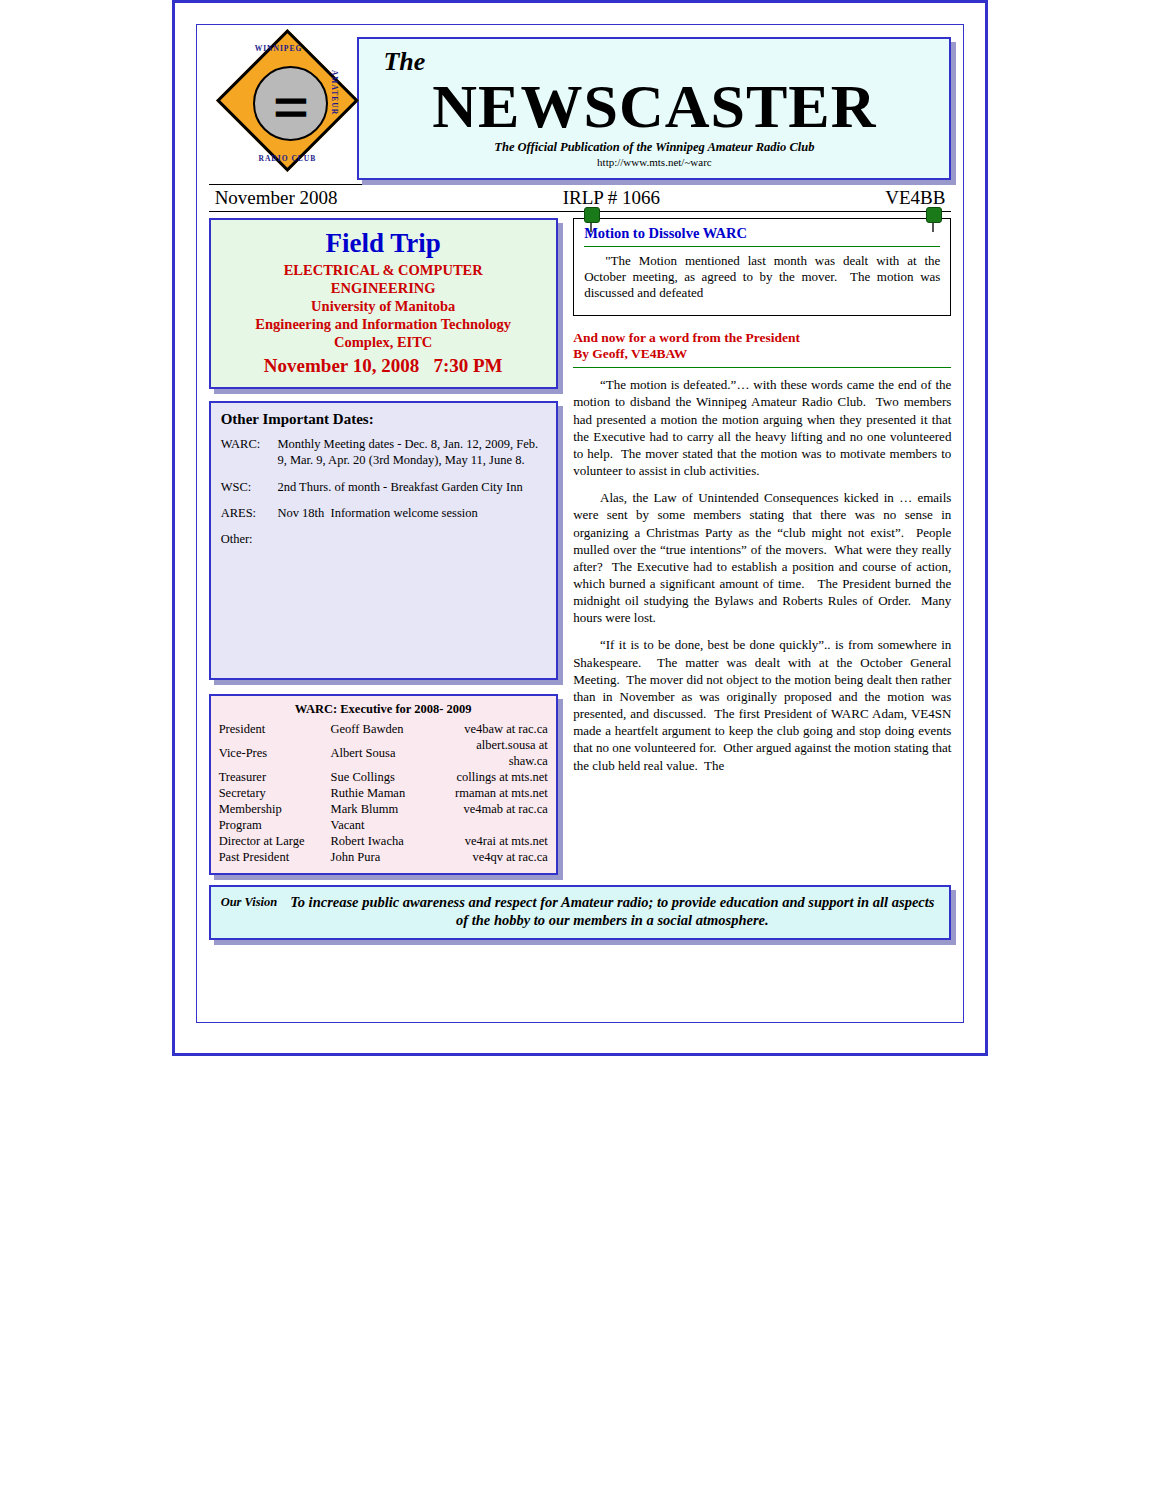⚌
WINNIPEG AMATEUR RADIO CLUB
The
NEWSCASTER
The Official Publication of the Winnipeg Amateur Radio Club
http://www.mts.net/~warc
November 2008
IRLP # 1066
VE4BB
Field Trip
ELECTRICAL & COMPUTER
ENGINEERING
University of Manitoba
Engineering and Information Technology
Complex, EITC
November 10, 2008 7:30 PM
Other Important Dates:
| WARC: | Monthly Meeting dates - Dec. 8, Jan. 12, 2009, Feb. 9, Mar. 9, Apr. 20 (3rd Monday), May 11, June 8. |
| WSC: | 2nd Thurs. of month - Breakfast Garden City Inn |
| ARES: | Nov 18th Information welcome session |
| Other: | |
WARC: Executive for 2008- 2009
| President | Geoff Bawden | ve4baw at rac.ca |
| Vice-Pres | Albert Sousa | albert.sousa at shaw.ca |
| Treasurer | Sue Collings | collings at mts.net |
| Secretary | Ruthie Maman | rmaman at mts.net |
| Membership | Mark Blumm | ve4mab at rac.ca |
| Program | Vacant | |
| Director at Large | Robert Iwacha | ve4rai at mts.net |
| Past President | John Pura | ve4qv at rac.ca |
Motion to Dissolve WARC
"The Motion mentioned last month was dealt with at the October meeting, as agreed to by the mover. The motion was discussed and defeated
And now for a word from the President
By Geoff, VE4BAW
“The motion is defeated.”… with these words came the end of the motion to disband the Winnipeg Amateur Radio Club. Two members had presented a motion the motion arguing when they presented it that the Executive had to carry all the heavy lifting and no one volunteered to help. The mover stated that the motion was to motivate members to volunteer to assist in club activities.
Alas, the Law of Unintended Consequences kicked in … emails were sent by some members stating that there was no sense in organizing a Christmas Party as the “club might not exist”. People mulled over the “true intentions” of the movers. What were they really after? The Executive had to establish a position and course of action, which burned a significant amount of time. The President burned the midnight oil studying the Bylaws and Roberts Rules of Order. Many hours were lost.
“If it is to be done, best be done quickly”.. is from somewhere in Shakespeare. The matter was dealt with at the October General Meeting. The mover did not object to the motion being dealt then rather than in November as was originally proposed and the motion was presented, and discussed. The first President of WARC Adam, VE4SN made a heartfelt argument to keep the club going and stop doing events that no one volunteered for. Other argued against the motion stating that the club held real value. The
Our Vision
To increase public awareness and respect for Amateur radio; to provide education and support in all aspects of the hobby to our members in a social atmosphere.